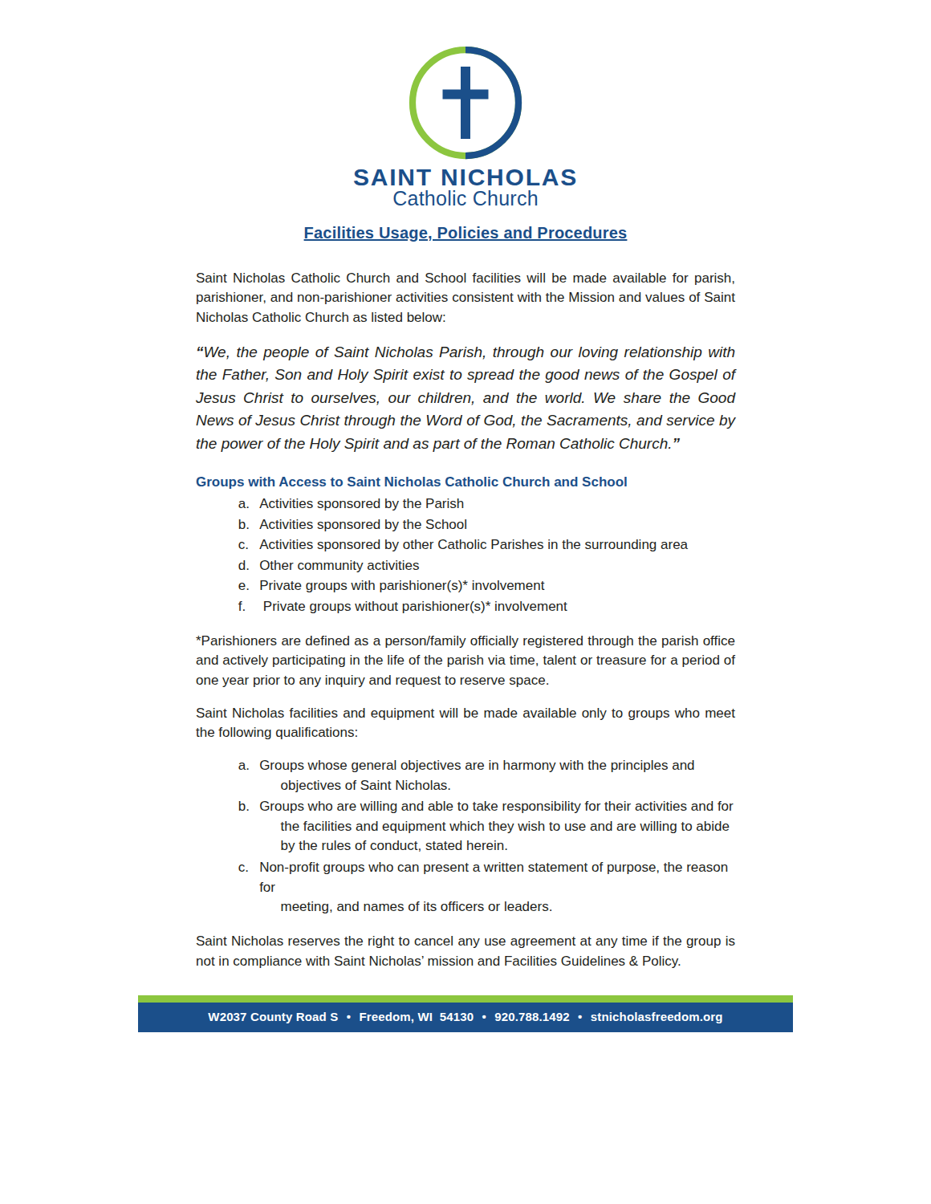SAINT NICHOLAS
Catholic Church
Facilities Usage, Policies and Procedures
Saint Nicholas Catholic Church and School facilities will be made available for parish, parishioner, and non-parishioner activities consistent with the Mission and values of Saint Nicholas Catholic Church as listed below:
“We, the people of Saint Nicholas Parish, through our loving relationship with the Father, Son and Holy Spirit exist to spread the good news of the Gospel of Jesus Christ to ourselves, our children, and the world. We share the Good News of Jesus Christ through the Word of God, the Sacraments, and service by the power of the Holy Spirit and as part of the Roman Catholic Church.”
Groups with Access to Saint Nicholas Catholic Church and School
a. Activities sponsored by the Parish
b. Activities sponsored by the School
c. Activities sponsored by other Catholic Parishes in the surrounding area
d. Other community activities
e. Private groups with parishioner(s)* involvement
f. Private groups without parishioner(s)* involvement
*Parishioners are defined as a person/family officially registered through the parish office and actively participating in the life of the parish via time, talent or treasure for a period of one year prior to any inquiry and request to reserve space.
Saint Nicholas facilities and equipment will be made available only to groups who meet the following qualifications:
a. Groups whose general objectives are in harmony with the principles andobjectives of Saint Nicholas.
b. Groups who are willing and able to take responsibility for their activities and forthe facilities and equipment which they wish to use and are willing to abide by the rules of conduct, stated herein.
c. Non-profit groups who can present a written statement of purpose, the reason formeeting, and names of its officers or leaders.
Saint Nicholas reserves the right to cancel any use agreement at any time if the group is not in compliance with Saint Nicholas’ mission and Facilities Guidelines & Policy.
W2037 County Road S • Freedom, WI 54130 • 920.788.1492 • stnicholasfreedom.org